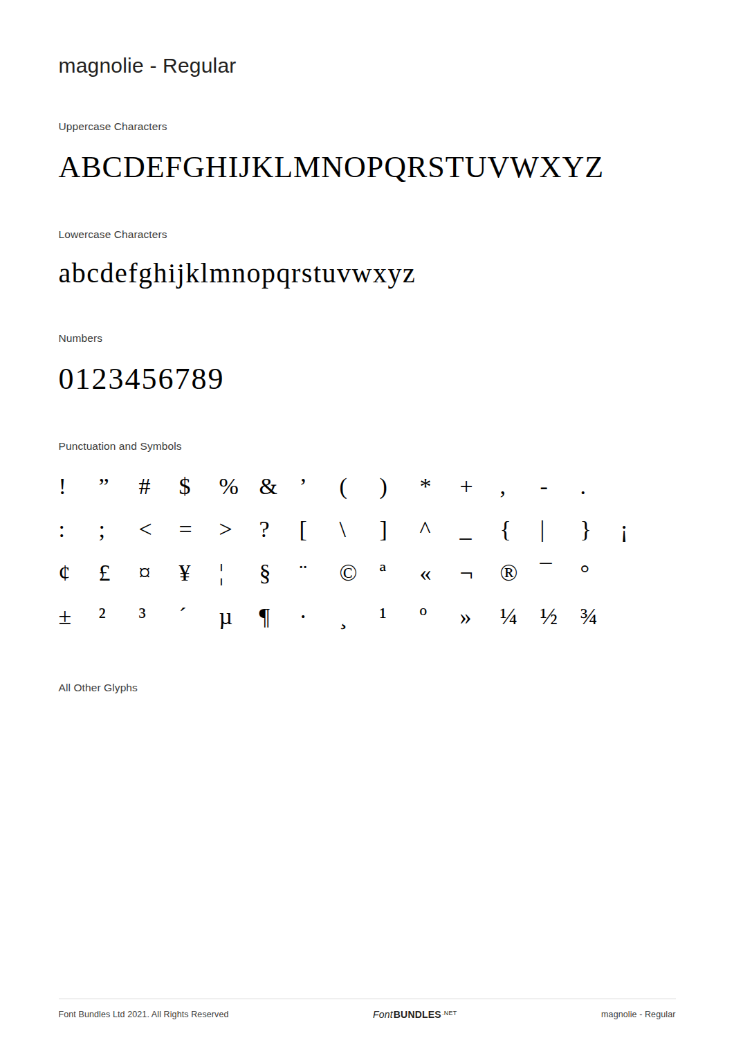magnolie - Regular
Uppercase Characters
ABCDEFGHIJKLMNOPQRSTUVWXYZ
Lowercase Characters
abcdefghijklmnopqrstuvwxyz
Numbers
0123456789
Punctuation and Symbols
!”#$%&’()*+,-.
:;<=>?[\]^_{|}¡
¢£¤¥¦§¨©ª«¬®¯°
±²³´µ¶·¸¹ º»¼ ½ ¾
All Other Glyphs
Font Bundles Ltd 2021. All Rights Reserved
Font BUNDLES.NET
magnolie - Regular